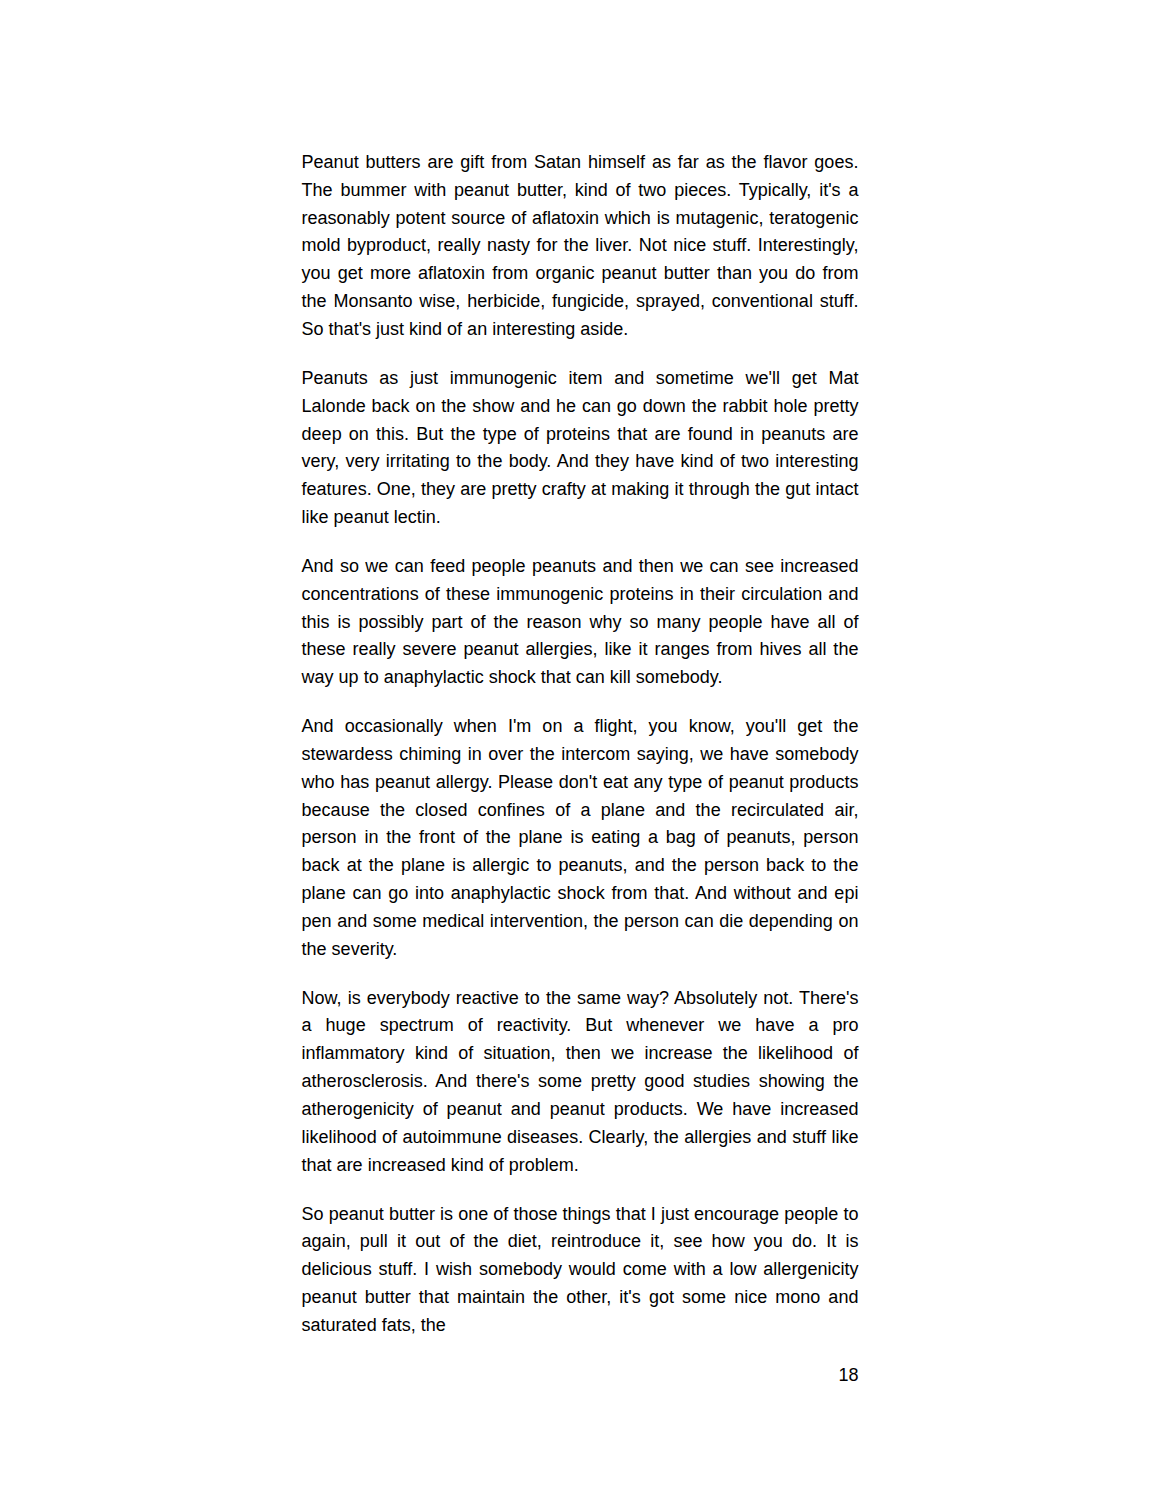Peanut butters are gift from Satan himself as far as the flavor goes. The bummer with peanut butter, kind of two pieces. Typically, it's a reasonably potent source of aflatoxin which is mutagenic, teratogenic mold byproduct, really nasty for the liver. Not nice stuff. Interestingly, you get more aflatoxin from organic peanut butter than you do from the Monsanto wise, herbicide, fungicide, sprayed, conventional stuff. So that's just kind of an interesting aside.
Peanuts as just immunogenic item and sometime we'll get Mat Lalonde back on the show and he can go down the rabbit hole pretty deep on this. But the type of proteins that are found in peanuts are very, very irritating to the body. And they have kind of two interesting features. One, they are pretty crafty at making it through the gut intact like peanut lectin.
And so we can feed people peanuts and then we can see increased concentrations of these immunogenic proteins in their circulation and this is possibly part of the reason why so many people have all of these really severe peanut allergies, like it ranges from hives all the way up to anaphylactic shock that can kill somebody.
And occasionally when I'm on a flight, you know, you'll get the stewardess chiming in over the intercom saying, we have somebody who has peanut allergy. Please don't eat any type of peanut products because the closed confines of a plane and the recirculated air, person in the front of the plane is eating a bag of peanuts, person back at the plane is allergic to peanuts, and the person back to the plane can go into anaphylactic shock from that. And without and epi pen and some medical intervention, the person can die depending on the severity.
Now, is everybody reactive to the same way? Absolutely not. There's a huge spectrum of reactivity. But whenever we have a pro inflammatory kind of situation, then we increase the likelihood of atherosclerosis. And there's some pretty good studies showing the atherogenicity of peanut and peanut products. We have increased likelihood of autoimmune diseases. Clearly, the allergies and stuff like that are increased kind of problem.
So peanut butter is one of those things that I just encourage people to again, pull it out of the diet, reintroduce it, see how you do. It is delicious stuff. I wish somebody would come with a low allergenicity peanut butter that maintain the other, it's got some nice mono and saturated fats, the
18